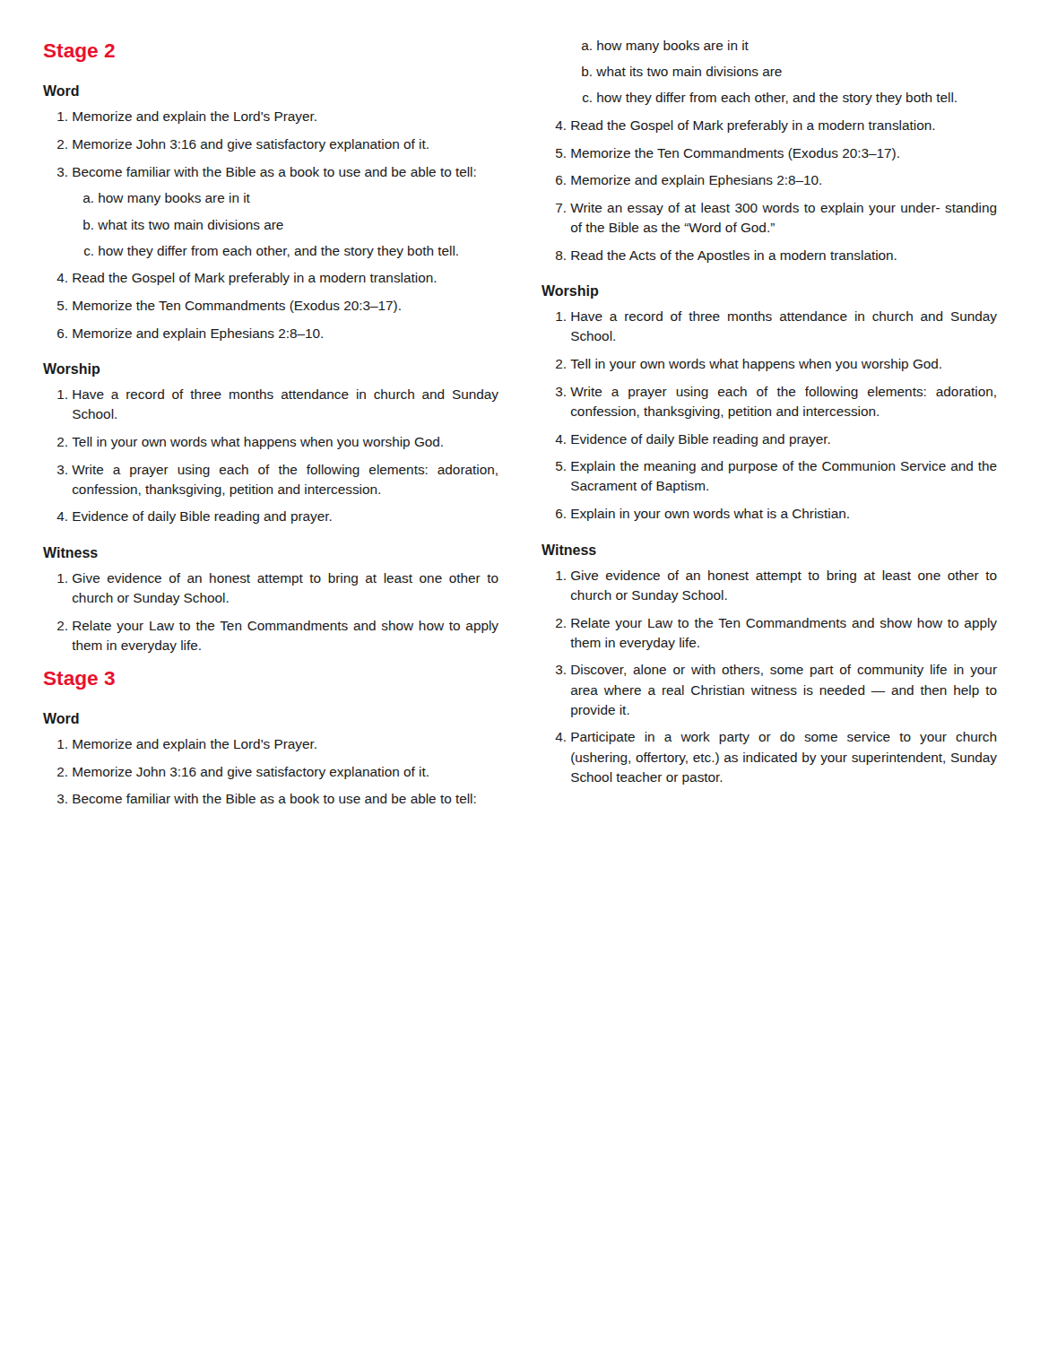Stage 2
Word
Memorize and explain the Lord's Prayer.
Memorize John 3:16 and give satisfactory explanation of it.
Become familiar with the Bible as a book to use and be able to tell:
how many books are in it
what its two main divisions are
how they differ from each other, and the story they both tell.
Read the Gospel of Mark preferably in a modern translation.
Memorize the Ten Commandments (Exodus 20:3–17).
Memorize and explain Ephesians 2:8–10.
Worship
Have a record of three months attendance in church and Sunday School.
Tell in your own words what happens when you worship God.
Write a prayer using each of the following elements: adoration, confession, thanksgiving, petition and intercession.
Evidence of daily Bible reading and prayer.
Witness
Give evidence of an honest attempt to bring at least one other to church or Sunday School.
Relate your Law to the Ten Commandments and show how to apply them in everyday life.
Stage 3
Word
Memorize and explain the Lord's Prayer.
Memorize John 3:16 and give satisfactory explanation of it.
Become familiar with the Bible as a book to use and be able to tell:
how many books are in it
what its two main divisions are
how they differ from each other, and the story they both tell.
Read the Gospel of Mark preferably in a modern translation.
Memorize the Ten Commandments (Exodus 20:3–17).
Memorize and explain Ephesians 2:8–10.
Write an essay of at least 300 words to explain your under- standing of the Bible as the “Word of God.”
Read the Acts of the Apostles in a modern translation.
Worship
Have a record of three months attendance in church and Sunday School.
Tell in your own words what happens when you worship God.
Write a prayer using each of the following elements: adoration, confession, thanksgiving, petition and intercession.
Evidence of daily Bible reading and prayer.
Explain the meaning and purpose of the Communion Service and the Sacrament of Baptism.
Explain in your own words what is a Christian.
Witness
Give evidence of an honest attempt to bring at least one other to church or Sunday School.
Relate your Law to the Ten Commandments and show how to apply them in everyday life.
Discover, alone or with others, some part of community life in your area where a real Christian witness is needed — and then help to provide it.
Participate in a work party or do some service to your church (ushering, offertory, etc.) as indicated by your superintendent, Sunday School teacher or pastor.